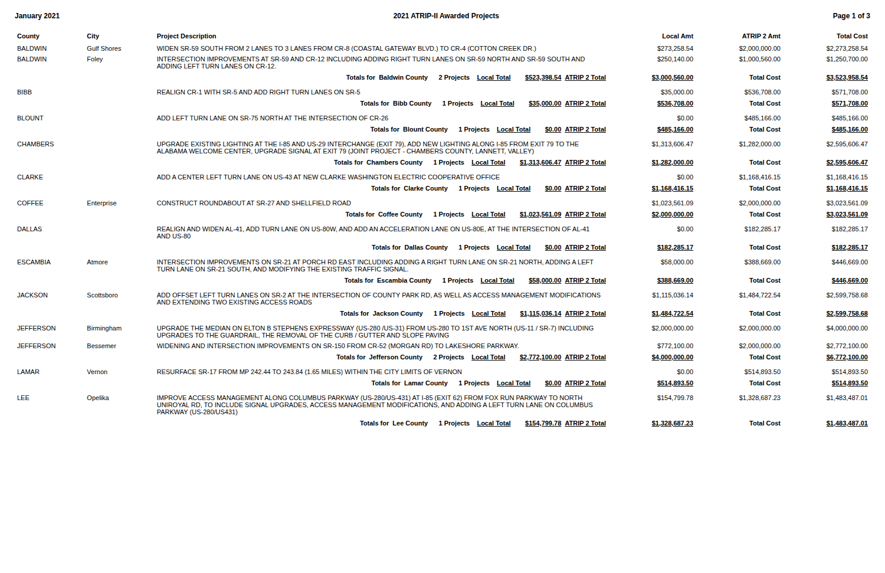January 2021
2021 ATRIP-II Awarded Projects
Page 1 of 3
| County | City | Project Description | Local Amt | ATRIP 2 Amt | Total Cost |
| --- | --- | --- | --- | --- | --- |
| BALDWIN | Gulf Shores | WIDEN SR-59 SOUTH FROM 2 LANES TO 3 LANES FROM CR-8 (COASTAL GATEWAY BLVD.) TO CR-4 (COTTON CREEK DR.) | $273,258.54 | $2,000,000.00 | $2,273,258.54 |
| BALDWIN | Foley | INTERSECTION IMPROVEMENTS AT SR-59 AND CR-12 INCLUDING ADDING RIGHT TURN LANES ON SR-59 NORTH AND SR-59 SOUTH AND ADDING LEFT TURN LANES ON CR-12. | $250,140.00 | $1,000,560.00 | $1,250,700.00 |
| | Totals for Baldwin County 2 Projects Local Total $523,398.54 ATRIP 2 Total | $3,000,560.00 | Total Cost | $3,523,958.54 |
| BIBB | | REALIGN CR-1 WITH SR-5 AND ADD RIGHT TURN LANES ON SR-5 | $35,000.00 | $536,708.00 | $571,708.00 |
| | Totals for Bibb County 1 Projects Local Total $35,000.00 ATRIP 2 Total | $536,708.00 | Total Cost | $571,708.00 |
| BLOUNT | | ADD LEFT TURN LANE ON SR-75 NORTH AT THE INTERSECTION OF CR-26 | $0.00 | $485,166.00 | $485,166.00 |
| | Totals for Blount County 1 Projects Local Total $0.00 ATRIP 2 Total | $485,166.00 | Total Cost | $485,166.00 |
| CHAMBERS | | UPGRADE EXISTING LIGHTING AT THE I-85 AND US-29 INTERCHANGE (EXIT 79), ADD NEW LIGHTING ALONG I-85 FROM EXIT 79 TO THE ALABAMA WELCOME CENTER, UPGRADE SIGNAL AT EXIT 79 (JOINT PROJECT - CHAMBERS COUNTY, LANNETT, VALLEY) | $1,313,606.47 | $1,282,000.00 | $2,595,606.47 |
| | Totals for Chambers County 1 Projects Local Total $1,313,606.47 ATRIP 2 Total | $1,282,000.00 | Total Cost | $2,595,606.47 |
| CLARKE | | ADD A CENTER LEFT TURN LANE ON US-43 AT NEW CLARKE WASHINGTON ELECTRIC COOPERATIVE OFFICE | $0.00 | $1,168,416.15 | $1,168,416.15 |
| | Totals for Clarke County 1 Projects Local Total $0.00 ATRIP 2 Total | $1,168,416.15 | Total Cost | $1,168,416.15 |
| COFFEE | Enterprise | CONSTRUCT ROUNDABOUT AT SR-27 AND SHELLFIELD ROAD | $1,023,561.09 | $2,000,000.00 | $3,023,561.09 |
| | Totals for Coffee County 1 Projects Local Total $1,023,561.09 ATRIP 2 Total | $2,000,000.00 | Total Cost | $3,023,561.09 |
| DALLAS | | REALIGN AND WIDEN AL-41, ADD TURN LANE ON US-80W, AND ADD AN ACCELERATION LANE ON US-80E, AT THE INTERSECTION OF AL-41 AND US-80 | $0.00 | $182,285.17 | $182,285.17 |
| | Totals for Dallas County 1 Projects Local Total $0.00 ATRIP 2 Total | $182,285.17 | Total Cost | $182,285.17 |
| ESCAMBIA | Atmore | INTERSECTION IMPROVEMENTS ON SR-21 AT PORCH RD EAST INCLUDING ADDING A RIGHT TURN LANE ON SR-21 NORTH, ADDING A LEFT TURN LANE ON SR-21 SOUTH, AND MODIFYING THE EXISTING TRAFFIC SIGNAL. | $58,000.00 | $388,669.00 | $446,669.00 |
| | Totals for Escambia County 1 Projects Local Total $58,000.00 ATRIP 2 Total | $388,669.00 | Total Cost | $446,669.00 |
| JACKSON | Scottsboro | ADD OFFSET LEFT TURN LANES ON SR-2 AT THE INTERSECTION OF COUNTY PARK RD, AS WELL AS ACCESS MANAGEMENT MODIFICATIONS AND EXTENDING TWO EXISTING ACCESS ROADS | $1,115,036.14 | $1,484,722.54 | $2,599,758.68 |
| | Totals for Jackson County 1 Projects Local Total $1,115,036.14 ATRIP 2 Total | $1,484,722.54 | Total Cost | $2,599,758.68 |
| JEFFERSON | Birmingham | UPGRADE THE MEDIAN ON ELTON B STEPHENS EXPRESSWAY (US-280 /US-31) FROM US-280 TO 1ST AVE NORTH (US-11 / SR-7) INCLUDING UPGRADES TO THE GUARDRAIL, THE REMOVAL OF THE CURB / GUTTER AND SLOPE PAVING | $2,000,000.00 | $2,000,000.00 | $4,000,000.00 |
| JEFFERSON | Bessemer | WIDENING AND INTERSECTION IMPROVEMENTS ON SR-150 FROM CR-52 (MORGAN RD) TO LAKESHORE PARKWAY. | $772,100.00 | $2,000,000.00 | $2,772,100.00 |
| | Totals for Jefferson County 2 Projects Local Total $2,772,100.00 ATRIP 2 Total | $4,000,000.00 | Total Cost | $6,772,100.00 |
| LAMAR | Vernon | RESURFACE SR-17 FROM MP 242.44 TO 243.84 (1.65 MILES) WITHIN THE CITY LIMITS OF VERNON | $0.00 | $514,893.50 | $514,893.50 |
| | Totals for Lamar County 1 Projects Local Total $0.00 ATRIP 2 Total | $514,893.50 | Total Cost | $514,893.50 |
| LEE | Opelika | IMPROVE ACCESS MANAGEMENT ALONG COLUMBUS PARKWAY (US-280/US-431) AT I-85 (EXIT 62) FROM FOX RUN PARKWAY TO NORTH UNIROYAL RD, TO INCLUDE SIGNAL UPGRADES, ACCESS MANAGEMENT MODIFICATIONS, AND ADDING A LEFT TURN LANE ON COLUMBUS PARKWAY (US-280/US431) | $154,799.78 | $1,328,687.23 | $1,483,487.01 |
| | Totals for Lee County 1 Projects Local Total $154,799.78 ATRIP 2 Total | $1,328,687.23 | Total Cost | $1,483,487.01 |